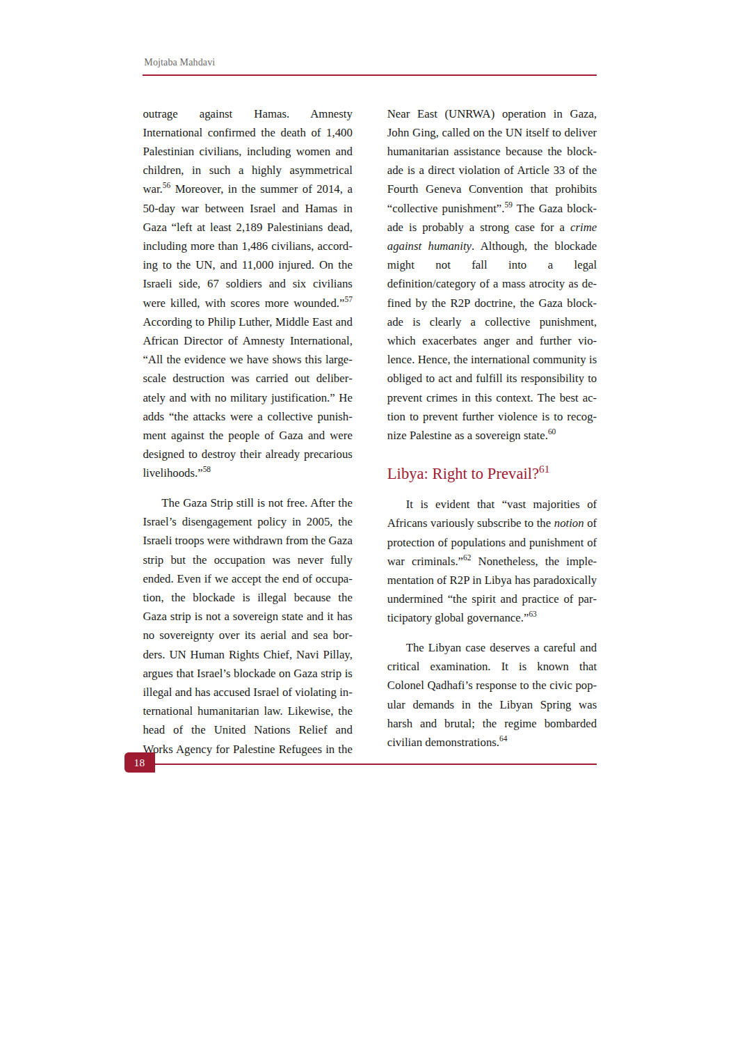Mojtaba Mahdavi
outrage against Hamas. Amnesty International confirmed the death of 1,400 Palestinian civilians, including women and children, in such a highly asymmetrical war.56 Moreover, in the summer of 2014, a 50-day war between Israel and Hamas in Gaza “left at least 2,189 Palestinians dead, including more than 1,486 civilians, according to the UN, and 11,000 injured. On the Israeli side, 67 soldiers and six civilians were killed, with scores more wounded.”57 According to Philip Luther, Middle East and African Director of Amnesty International, “All the evidence we have shows this large-scale destruction was carried out deliberately and with no military justification.” He adds “the attacks were a collective punishment against the people of Gaza and were designed to destroy their already precarious livelihoods.”58
The Gaza Strip still is not free. After the Israel’s disengagement policy in 2005, the Israeli troops were withdrawn from the Gaza strip but the occupation was never fully ended. Even if we accept the end of occupation, the blockade is illegal because the Gaza strip is not a sovereign state and it has no sovereignty over its aerial and sea borders. UN Human Rights Chief, Navi Pillay, argues that Israel’s blockade on Gaza strip is illegal and has accused Israel of violating international humanitarian law. Likewise, the head of the United Nations Relief and Works Agency for Palestine Refugees in the Near East (UNRWA) operation in Gaza, John Ging, called on the UN itself to deliver humanitarian assistance because the blockade is a direct violation of Article 33 of the Fourth Geneva Convention that prohibits “collective punishment”.59 The Gaza blockade is probably a strong case for a crime against humanity. Although, the blockade might not fall into a legal definition/category of a mass atrocity as defined by the R2P doctrine, the Gaza blockade is clearly a collective punishment, which exacerbates anger and further violence. Hence, the international community is obliged to act and fulfill its responsibility to prevent crimes in this context. The best action to prevent further violence is to recognize Palestine as a sovereign state.60
Libya: Right to Prevail?61
It is evident that “vast majorities of Africans variously subscribe to the notion of protection of populations and punishment of war criminals.”62 Nonetheless, the implementation of R2P in Libya has paradoxically undermined “the spirit and practice of participatory global governance.”63
The Libyan case deserves a careful and critical examination. It is known that Colonel Qadhafi’s response to the civic popular demands in the Libyan Spring was harsh and brutal; the regime bombarded civilian demonstrations.64
18